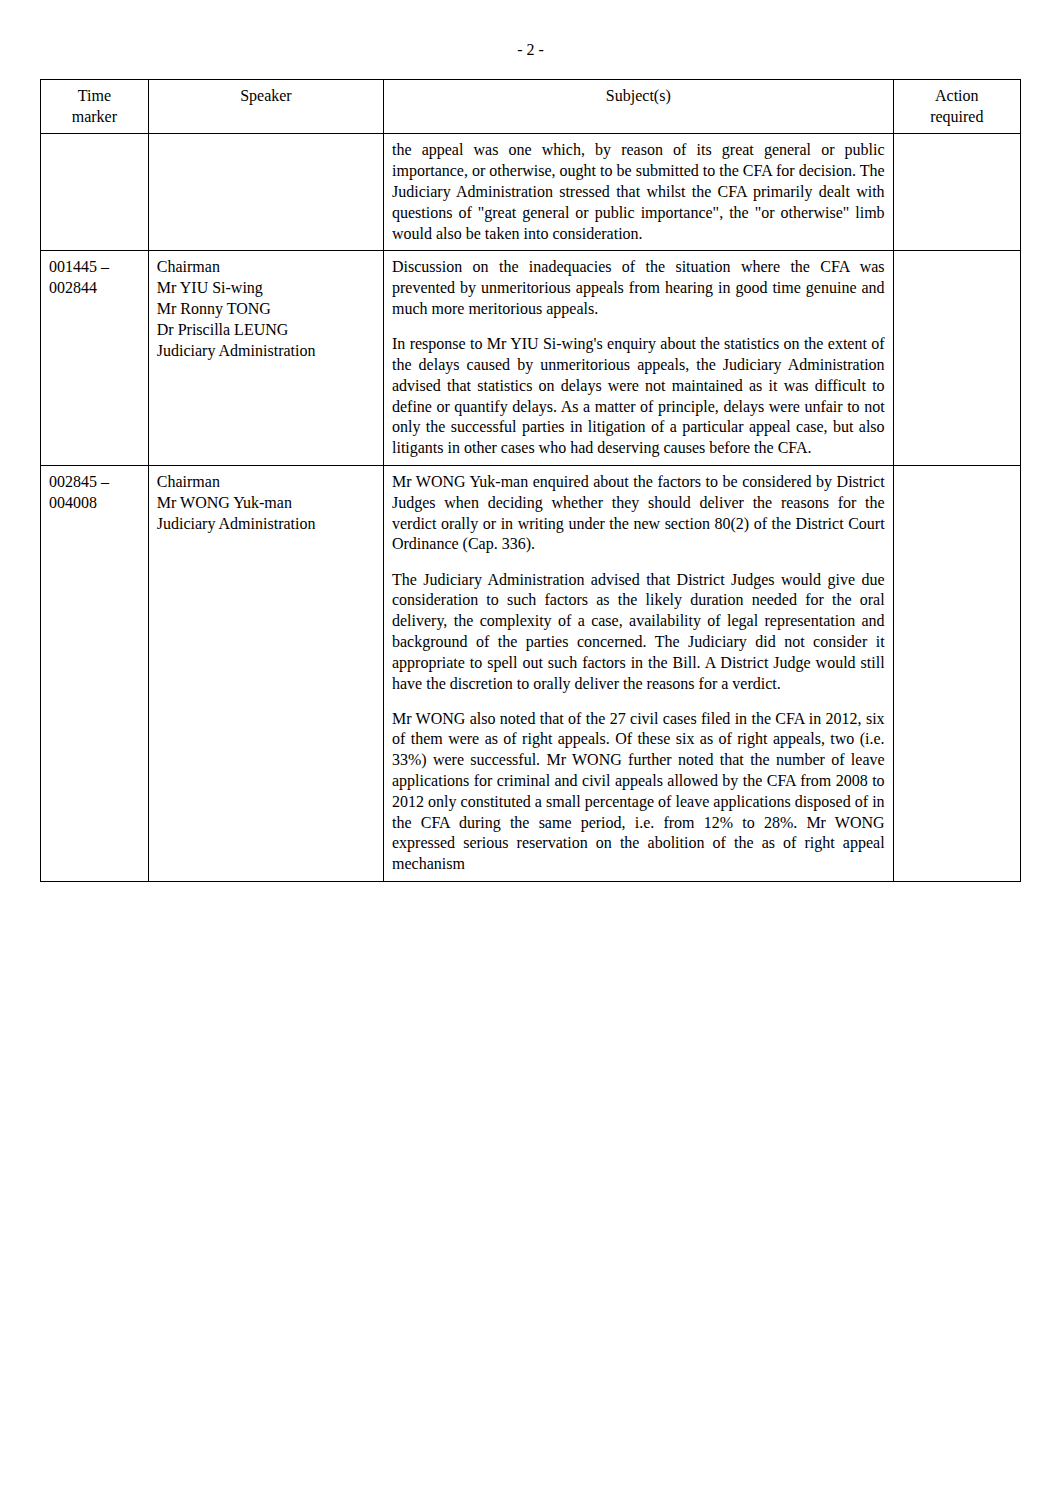- 2 -
| Time marker | Speaker | Subject(s) | Action required |
| --- | --- | --- | --- |
| | | the appeal was one which, by reason of its great general or public importance, or otherwise, ought to be submitted to the CFA for decision. The Judiciary Administration stressed that whilst the CFA primarily dealt with questions of "great general or public importance", the "or otherwise" limb would also be taken into consideration. | |
| 001445 – 002844 | Chairman Mr YIU Si-wing Mr Ronny TONG Dr Priscilla LEUNG Judiciary Administration | Discussion on the inadequacies of the situation where the CFA was prevented by unmeritorious appeals from hearing in good time genuine and much more meritorious appeals. In response to Mr YIU Si-wing's enquiry about the statistics on the extent of the delays caused by unmeritorious appeals, the Judiciary Administration advised that statistics on delays were not maintained as it was difficult to define or quantify delays. As a matter of principle, delays were unfair to not only the successful parties in litigation of a particular appeal case, but also litigants in other cases who had deserving causes before the CFA. | |
| 002845 – 004008 | Chairman Mr WONG Yuk-man Judiciary Administration | Mr WONG Yuk-man enquired about the factors to be considered by District Judges when deciding whether they should deliver the reasons for the verdict orally or in writing under the new section 80(2) of the District Court Ordinance (Cap. 336). The Judiciary Administration advised that District Judges would give due consideration to such factors as the likely duration needed for the oral delivery, the complexity of a case, availability of legal representation and background of the parties concerned. The Judiciary did not consider it appropriate to spell out such factors in the Bill. A District Judge would still have the discretion to orally deliver the reasons for a verdict. Mr WONG also noted that of the 27 civil cases filed in the CFA in 2012, six of them were as of right appeals. Of these six as of right appeals, two (i.e. 33%) were successful. Mr WONG further noted that the number of leave applications for criminal and civil appeals allowed by the CFA from 2008 to 2012 only constituted a small percentage of leave applications disposed of in the CFA during the same period, i.e. from 12% to 28%. Mr WONG expressed serious reservation on the abolition of the as of right appeal mechanism | |